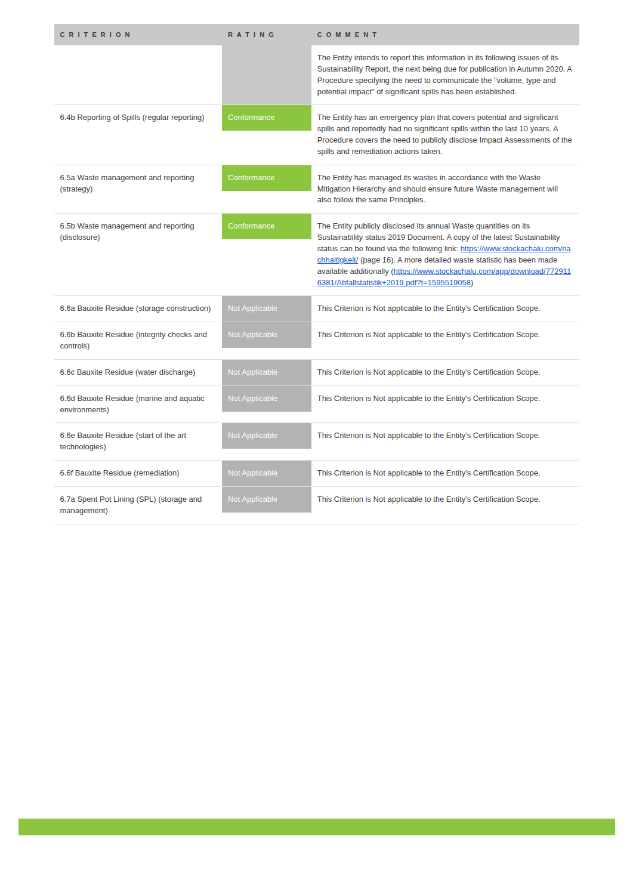| C R I T E R I O N | R A T I N G | C O M M E N T |
| --- | --- | --- |
| | | The Entity intends to report this information in its following issues of its Sustainability Report, the next being due for publication in Autumn 2020. A Procedure specifying the need to communicate the "volume, type and potential impact" of significant spills has been established. |
| 6.4b Reporting of Spills (regular reporting) | Conformance | The Entity has an emergency plan that covers potential and significant spills and reportedly had no significant spills within the last 10 years. A Procedure covers the need to publicly disclose Impact Assessments of the spills and remediation actions taken. |
| 6.5a Waste management and reporting (strategy) | Conformance | The Entity has managed its wastes in accordance with the Waste Mitigation Hierarchy and should ensure future Waste management will also follow the same Principles. |
| 6.5b Waste management and reporting (disclosure) | Conformance | The Entity publicly disclosed its annual Waste quantities on its Sustainability status 2019 Document. A copy of the latest Sustainability status can be found via the following link: https://www.stockachalu.com/nachhaltigkeit/ (page 16). A more detailed waste statistic has been made available additionally ( https://www.stockachalu.com/app/download/7729116381/Abfallstatistik+2019.pdf?t=1595519058 ) |
| 6.6a Bauxite Residue (storage construction) | Not Applicable | This Criterion is Not applicable to the Entity's Certification Scope. |
| 6.6b Bauxite Residue (integrity checks and controls) | Not Applicable | This Criterion is Not applicable to the Entity's Certification Scope. |
| 6.6c Bauxite Residue (water discharge) | Not Applicable | This Criterion is Not applicable to the Entity's Certification Scope. |
| 6.6d Bauxite Residue (marine and aquatic environments) | Not Applicable | This Criterion is Not applicable to the Entity's Certification Scope. |
| 6.6e Bauxite Residue (start of the art technologies) | Not Applicable | This Criterion is Not applicable to the Entity's Certification Scope. |
| 6.6f Bauxite Residue (remediation) | Not Applicable | This Criterion is Not applicable to the Entity's Certification Scope. |
| 6.7a Spent Pot Lining (SPL) (storage and management) | Not Applicable | This Criterion is Not applicable to the Entity's Certification Scope. |